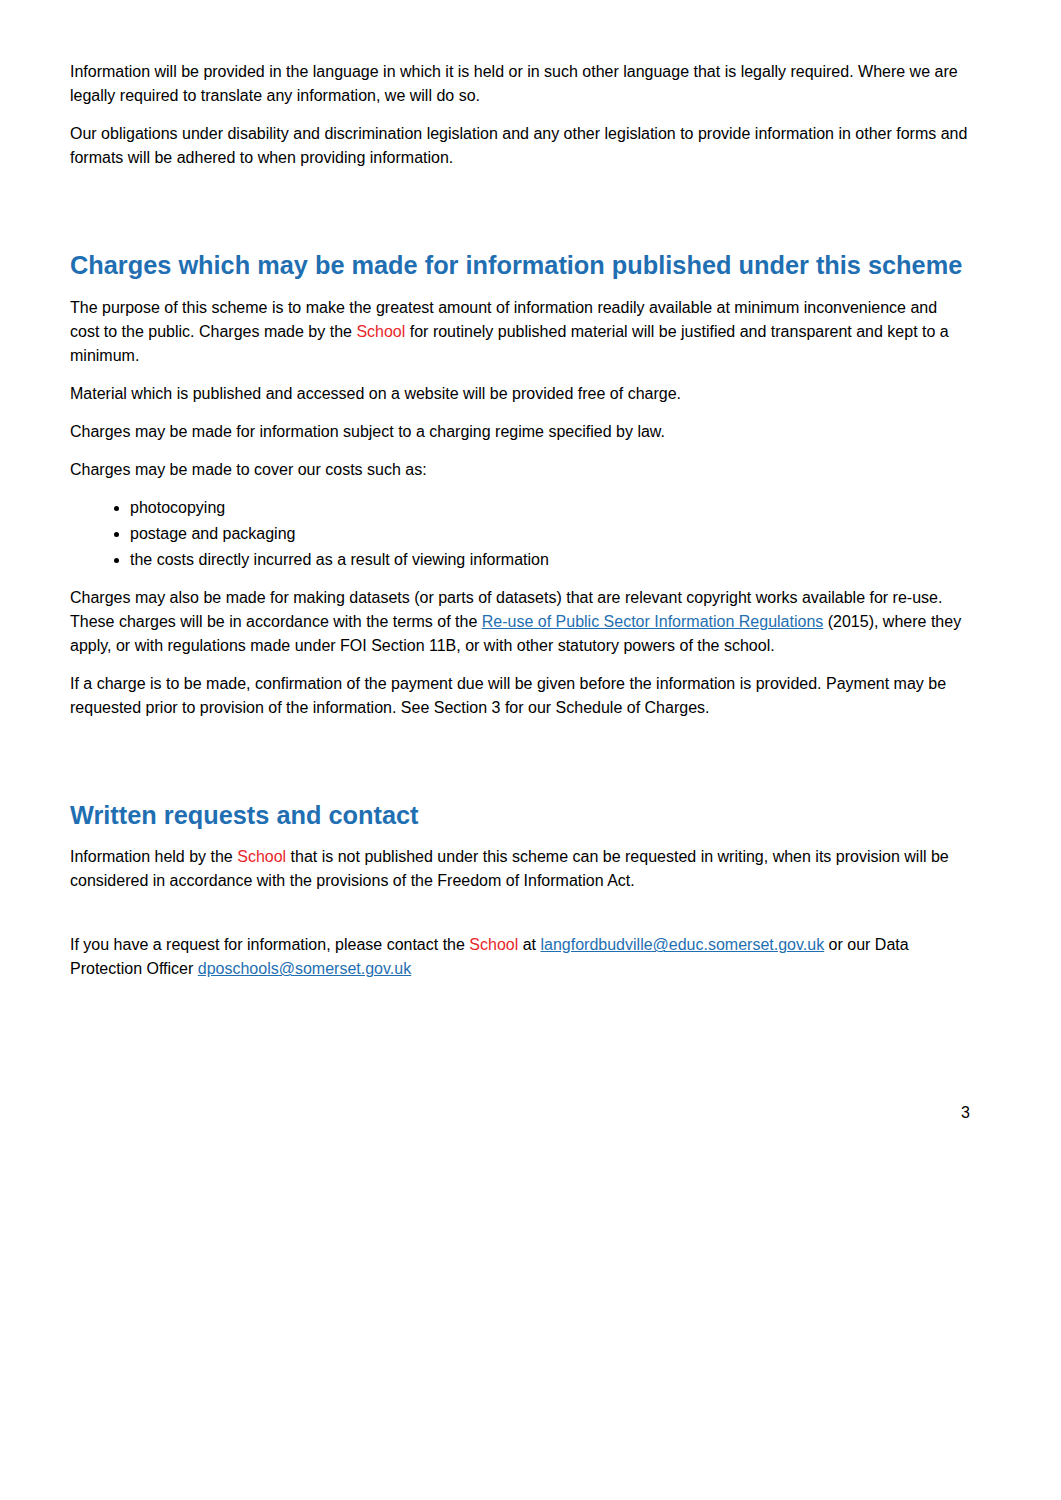Information will be provided in the language in which it is held or in such other language that is legally required. Where we are legally required to translate any information, we will do so.
Our obligations under disability and discrimination legislation and any other legislation to provide information in other forms and formats will be adhered to when providing information.
Charges which may be made for information published under this scheme
The purpose of this scheme is to make the greatest amount of information readily available at minimum inconvenience and cost to the public. Charges made by the School for routinely published material will be justified and transparent and kept to a minimum.
Material which is published and accessed on a website will be provided free of charge.
Charges may be made for information subject to a charging regime specified by law.
Charges may be made to cover our costs such as:
photocopying
postage and packaging
the costs directly incurred as a result of viewing information
Charges may also be made for making datasets (or parts of datasets) that are relevant copyright works available for re-use. These charges will be in accordance with the terms of the Re-use of Public Sector Information Regulations (2015), where they apply, or with regulations made under FOI Section 11B, or with other statutory powers of the school.
If a charge is to be made, confirmation of the payment due will be given before the information is provided. Payment may be requested prior to provision of the information. See Section 3 for our Schedule of Charges.
Written requests and contact
Information held by the School that is not published under this scheme can be requested in writing, when its provision will be considered in accordance with the provisions of the Freedom of Information Act.
If you have a request for information, please contact the School at langfordbudville@educ.somerset.gov.uk or our Data Protection Officer dposchools@somerset.gov.uk
3